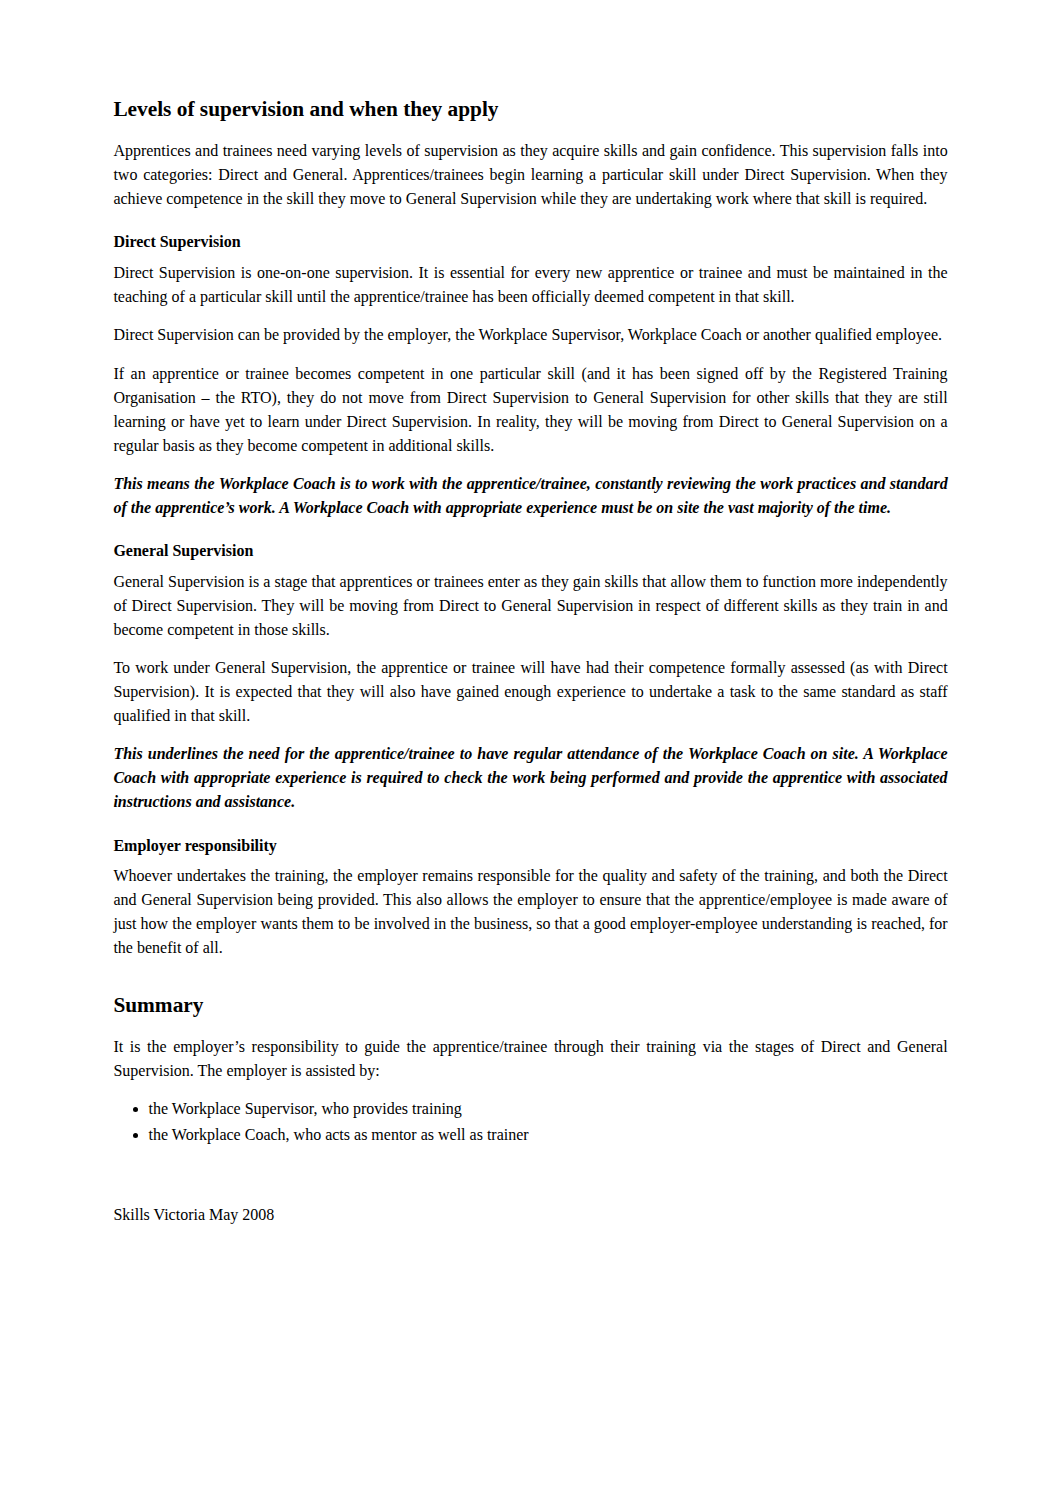Levels of supervision and when they apply
Apprentices and trainees need varying levels of supervision as they acquire skills and gain confidence. This supervision falls into two categories: Direct and General. Apprentices/trainees begin learning a particular skill under Direct Supervision. When they achieve competence in the skill they move to General Supervision while they are undertaking work where that skill is required.
Direct Supervision
Direct Supervision is one-on-one supervision. It is essential for every new apprentice or trainee and must be maintained in the teaching of a particular skill until the apprentice/trainee has been officially deemed competent in that skill.
Direct Supervision can be provided by the employer, the Workplace Supervisor, Workplace Coach or another qualified employee.
If an apprentice or trainee becomes competent in one particular skill (and it has been signed off by the Registered Training Organisation – the RTO), they do not move from Direct Supervision to General Supervision for other skills that they are still learning or have yet to learn under Direct Supervision. In reality, they will be moving from Direct to General Supervision on a regular basis as they become competent in additional skills.
This means the Workplace Coach is to work with the apprentice/trainee, constantly reviewing the work practices and standard of the apprentice’s work. A Workplace Coach with appropriate experience must be on site the vast majority of the time.
General Supervision
General Supervision is a stage that apprentices or trainees enter as they gain skills that allow them to function more independently of Direct Supervision. They will be moving from Direct to General Supervision in respect of different skills as they train in and become competent in those skills.
To work under General Supervision, the apprentice or trainee will have had their competence formally assessed (as with Direct Supervision). It is expected that they will also have gained enough experience to undertake a task to the same standard as staff qualified in that skill.
This underlines the need for the apprentice/trainee to have regular attendance of the Workplace Coach on site. A Workplace Coach with appropriate experience is required to check the work being performed and provide the apprentice with associated instructions and assistance.
Employer responsibility
Whoever undertakes the training, the employer remains responsible for the quality and safety of the training, and both the Direct and General Supervision being provided. This also allows the employer to ensure that the apprentice/employee is made aware of just how the employer wants them to be involved in the business, so that a good employer-employee understanding is reached, for the benefit of all.
Summary
It is the employer’s responsibility to guide the apprentice/trainee through their training via the stages of Direct and General Supervision. The employer is assisted by:
the Workplace Supervisor, who provides training
the Workplace Coach, who acts as mentor as well as trainer
Skills Victoria May 2008